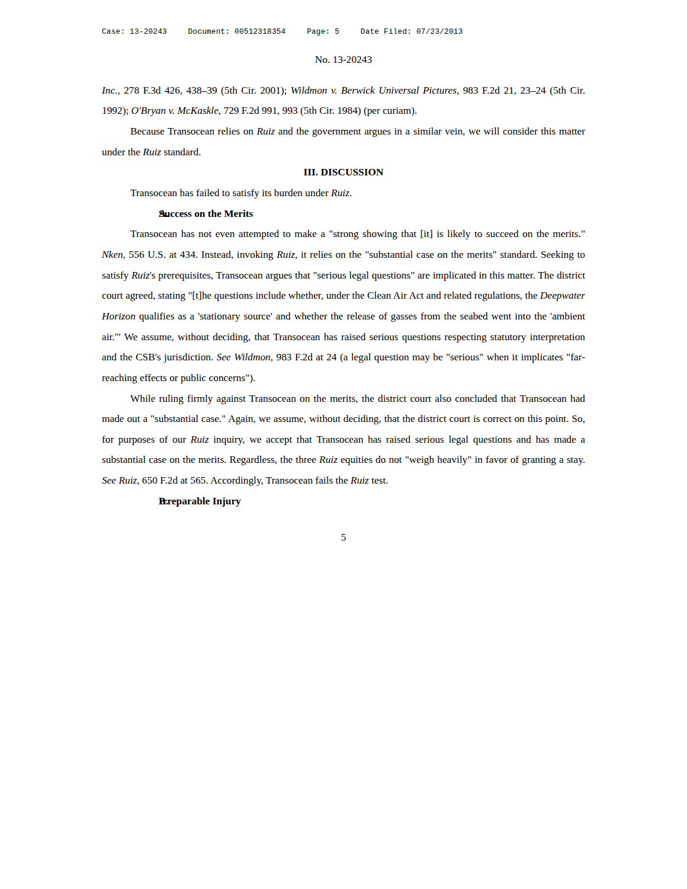Case: 13-20243 Document: 00512318354 Page: 5 Date Filed: 07/23/2013
No. 13-20243
Inc., 278 F.3d 426, 438–39 (5th Cir. 2001); Wildmon v. Berwick Universal Pictures, 983 F.2d 21, 23–24 (5th Cir. 1992); O'Bryan v. McKaskle, 729 F.2d 991, 993 (5th Cir. 1984) (per curiam).
Because Transocean relies on Ruiz and the government argues in a similar vein, we will consider this matter under the Ruiz standard.
III. DISCUSSION
Transocean has failed to satisfy its burden under Ruiz.
A. Success on the Merits
Transocean has not even attempted to make a "strong showing that [it] is likely to succeed on the merits." Nken, 556 U.S. at 434. Instead, invoking Ruiz, it relies on the "substantial case on the merits" standard. Seeking to satisfy Ruiz's prerequisites, Transocean argues that "serious legal questions" are implicated in this matter. The district court agreed, stating "[t]he questions include whether, under the Clean Air Act and related regulations, the Deepwater Horizon qualifies as a 'stationary source' and whether the release of gasses from the seabed went into the 'ambient air.'" We assume, without deciding, that Transocean has raised serious questions respecting statutory interpretation and the CSB's jurisdiction. See Wildmon, 983 F.2d at 24 (a legal question may be "serious" when it implicates "far-reaching effects or public concerns").
While ruling firmly against Transocean on the merits, the district court also concluded that Transocean had made out a "substantial case." Again, we assume, without deciding, that the district court is correct on this point. So, for purposes of our Ruiz inquiry, we accept that Transocean has raised serious legal questions and has made a substantial case on the merits. Regardless, the three Ruiz equities do not "weigh heavily" in favor of granting a stay. See Ruiz, 650 F.2d at 565. Accordingly, Transocean fails the Ruiz test.
B. Irreparable Injury
5